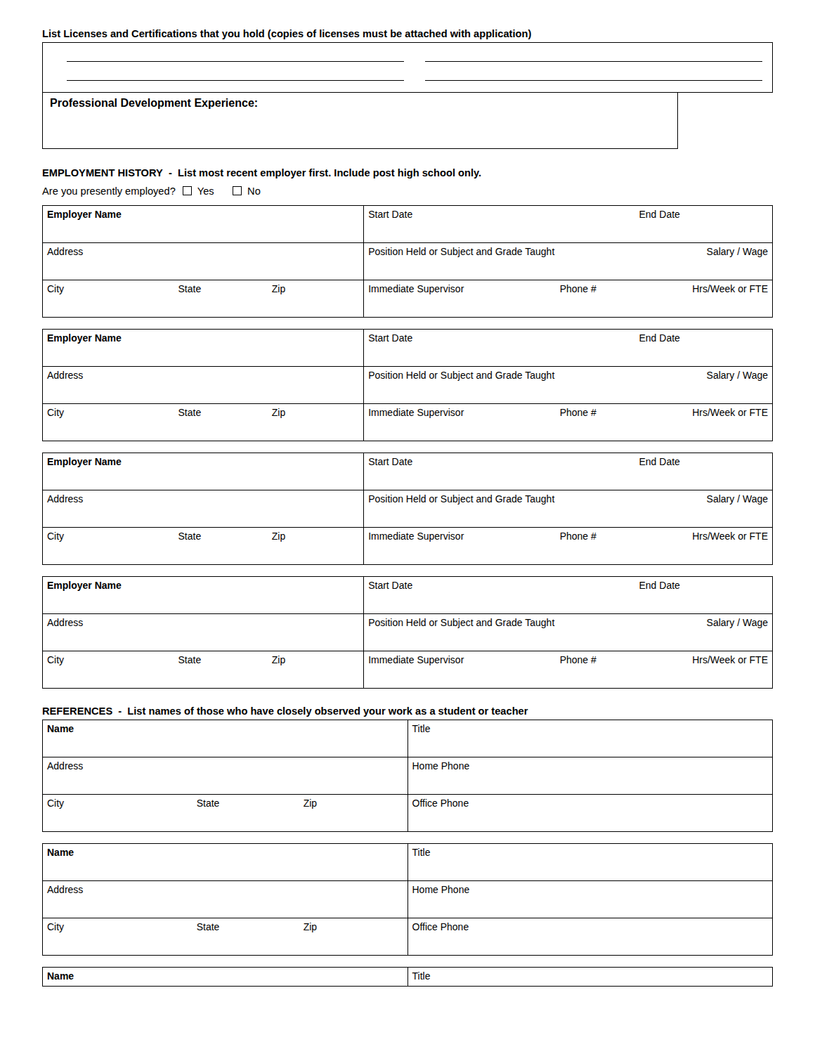List Licenses and Certifications that you hold (copies of licenses must be attached with application)
Professional Development Experience:
EMPLOYMENT HISTORY - List most recent employer first. Include post high school only.
Are you presently employed? Yes No
| Employer Name | Start Date End Date |
| Address | Position Held or Subject and Grade Taught Salary / Wage |
| City State Zip | Immediate Supervisor Phone # Hrs/Week or FTE |
| Employer Name | Start Date End Date |
| Address | Position Held or Subject and Grade Taught Salary / Wage |
| City State Zip | Immediate Supervisor Phone # Hrs/Week or FTE |
| Employer Name | Start Date End Date |
| Address | Position Held or Subject and Grade Taught Salary / Wage |
| City State Zip | Immediate Supervisor Phone # Hrs/Week or FTE |
| Employer Name | Start Date End Date |
| Address | Position Held or Subject and Grade Taught Salary / Wage |
| City State Zip | Immediate Supervisor Phone # Hrs/Week or FTE |
REFERENCES - List names of those who have closely observed your work as a student or teacher
| Name | Title |
| Address | Home Phone |
| City State Zip | Office Phone |
| Name | Title |
| Address | Home Phone |
| City State Zip | Office Phone |
| Name | Title |